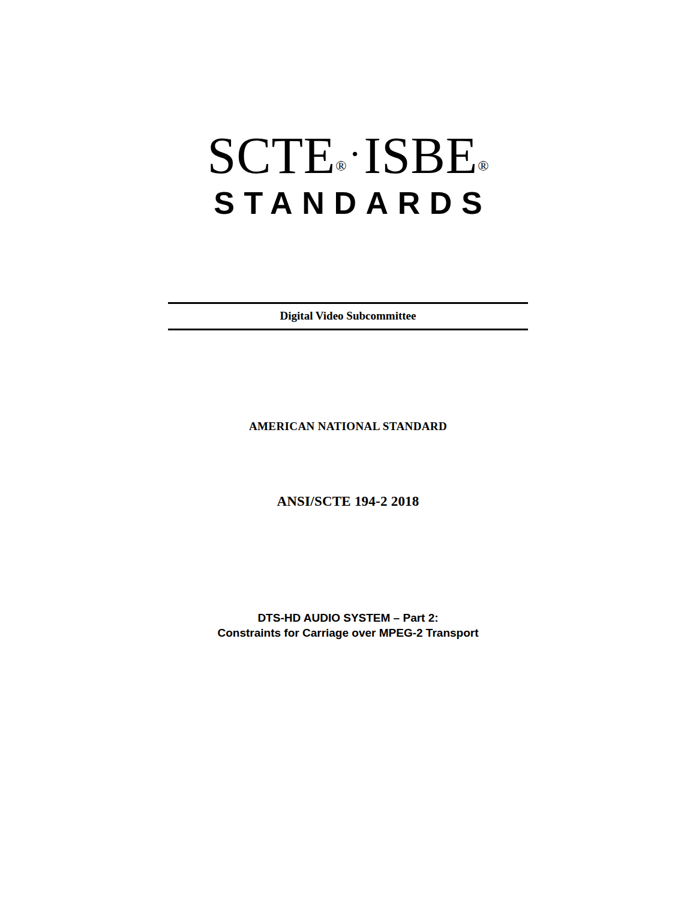SCTE®·ISBE®
STANDARDS
Digital Video Subcommittee
AMERICAN NATIONAL STANDARD
ANSI/SCTE 194-2 2018
DTS-HD AUDIO SYSTEM – Part 2:
Constraints for Carriage over MPEG-2 Transport